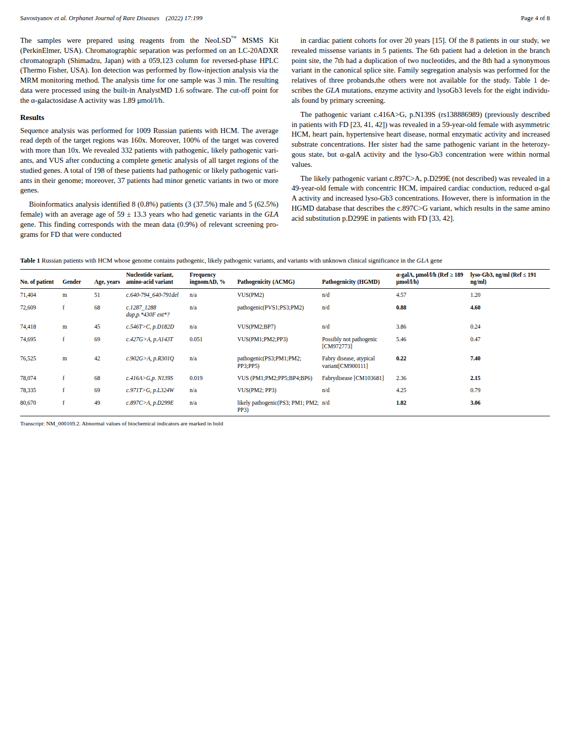Savostyanov et al. Orphanet Journal of Rare Diseases (2022) 17:199
Page 4 of 8
The samples were prepared using reagents from the NeoLSD™ MSMS Kit (PerkinElmer, USA). Chromatographic separation was performed on an LC-20ADXR chromatograph (Shimadzu, Japan) with a 059,123 column for reversed-phase HPLC (Thermo Fisher, USA). Ion detection was performed by flow-injection analysis via the MRM monitoring method. The analysis time for one sample was 3 min. The resulting data were processed using the built-in AnalystMD 1.6 software. The cut-off point for the α-galactosidase A activity was 1.89 μmol/l/h.
Results
Sequence analysis was performed for 1009 Russian patients with HCM. The average read depth of the target regions was 160x. Moreover, 100% of the target was covered with more than 10x. We revealed 332 patients with pathogenic, likely pathogenic variants, and VUS after conducting a complete genetic analysis of all target regions of the studied genes. A total of 198 of these patients had pathogenic or likely pathogenic variants in their genome; moreover, 37 patients had minor genetic variants in two or more genes.
Bioinformatics analysis identified 8 (0.8%) patients (3 (37.5%) male and 5 (62.5%) female) with an average age of 59 ± 13.3 years who had genetic variants in the GLA gene. This finding corresponds with the mean data (0.9%) of relevant screening programs for FD that were conducted
in cardiac patient cohorts for over 20 years [15]. Of the 8 patients in our study, we revealed missense variants in 5 patients. The 6th patient had a deletion in the branch point site, the 7th had a duplication of two nucleotides, and the 8th had a synonymous variant in the canonical splice site. Family segregation analysis was performed for the relatives of three probands,the others were not available for the study. Table 1 describes the GLA mutations, enzyme activity and lysoGb3 levels for the eight individuals found by primary screening.
The pathogenic variant c.416A>G, p.N139S (rs138886989) (previously described in patients with FD [23, 41, 42]) was revealed in a 59-year-old female with asymmetric HCM, heart pain, hypertensive heart disease, normal enzymatic activity and increased substrate concentrations. Her sister had the same pathogenic variant in the heterozygous state, but α-galA activity and the lyso-Gb3 concentration were within normal values.
The likely pathogenic variant c.897C>A, p.D299E (not described) was revealed in a 49-year-old female with concentric HCM, impaired cardiac conduction, reduced α-gal A activity and increased lyso-Gb3 concentrations. However, there is information in the HGMD database that describes the c.897C>G variant, which results in the same amino acid substitution p.D299E in patients with FD [33, 42].
Table 1 Russian patients with HCM whose genome contains pathogenic, likely pathogenic variants, and variants with unknown clinical significance in the GLA gene
| No. of patient | Gender | Age, years | Nucleotide variant, amino-acid variant | Frequency ingnomAD, % | Pathogenicity (ACMG) | Pathogenicity (HGMD) | α-galA, μmol/l/h (Ref ≥ 189 μmol/l/h) | lyso-Gb3, ng/ml (Ref ≤ 191 ng/ml) |
| --- | --- | --- | --- | --- | --- | --- | --- | --- |
| 71,404 | m | 51 | c.640-794_640-791del | n/a | VUS(PM2) | n/d | 4.57 | 1.20 |
| 72,609 | f | 68 | c.1287_1288 dup,p.*430F ext*? | n/a | pathogenic(PVS1;PS3;PM2) | n/d | 0.88 | 4.60 |
| 74,418 | m | 45 | c.546T>C, p.D182D | n/a | VUS(PM2;BP7) | n/d | 3.86 | 0.24 |
| 74,695 | f | 69 | c.427G>A, p.A143T | 0.051 | VUS(PM1;PM2;PP3) | Possibly not pathogenic [CM972773] | 5.46 | 0.47 |
| 76,525 | m | 42 | c.902G>A, p.R301Q | n/a | pathogenic(PS3;PM1;PM2; PP3;PP5) | Fabry disease, atypical variant[CM900111] | 0.22 | 7.40 |
| 78,074 | f | 68 | c.416A>G,p. N139S | 0.019 | VUS (PM1;PM2;PP5;BP4;BP6) | Fabrydisease [CM103681] | 2.36 | 2.15 |
| 78,335 | f | 69 | c.971T>G, p.L324W | n/a | VUS(PM2; PP3) | n/d | 4.25 | 0.79 |
| 80,670 | f | 49 | c.897C>A, p.D299E | n/a | likely pathogenic(PS3; PM1; PM2; PP3) | n/d | 1.82 | 3.06 |
Transcript: NM_000169.2. Abnormal values of biochemical indicators are marked in bold